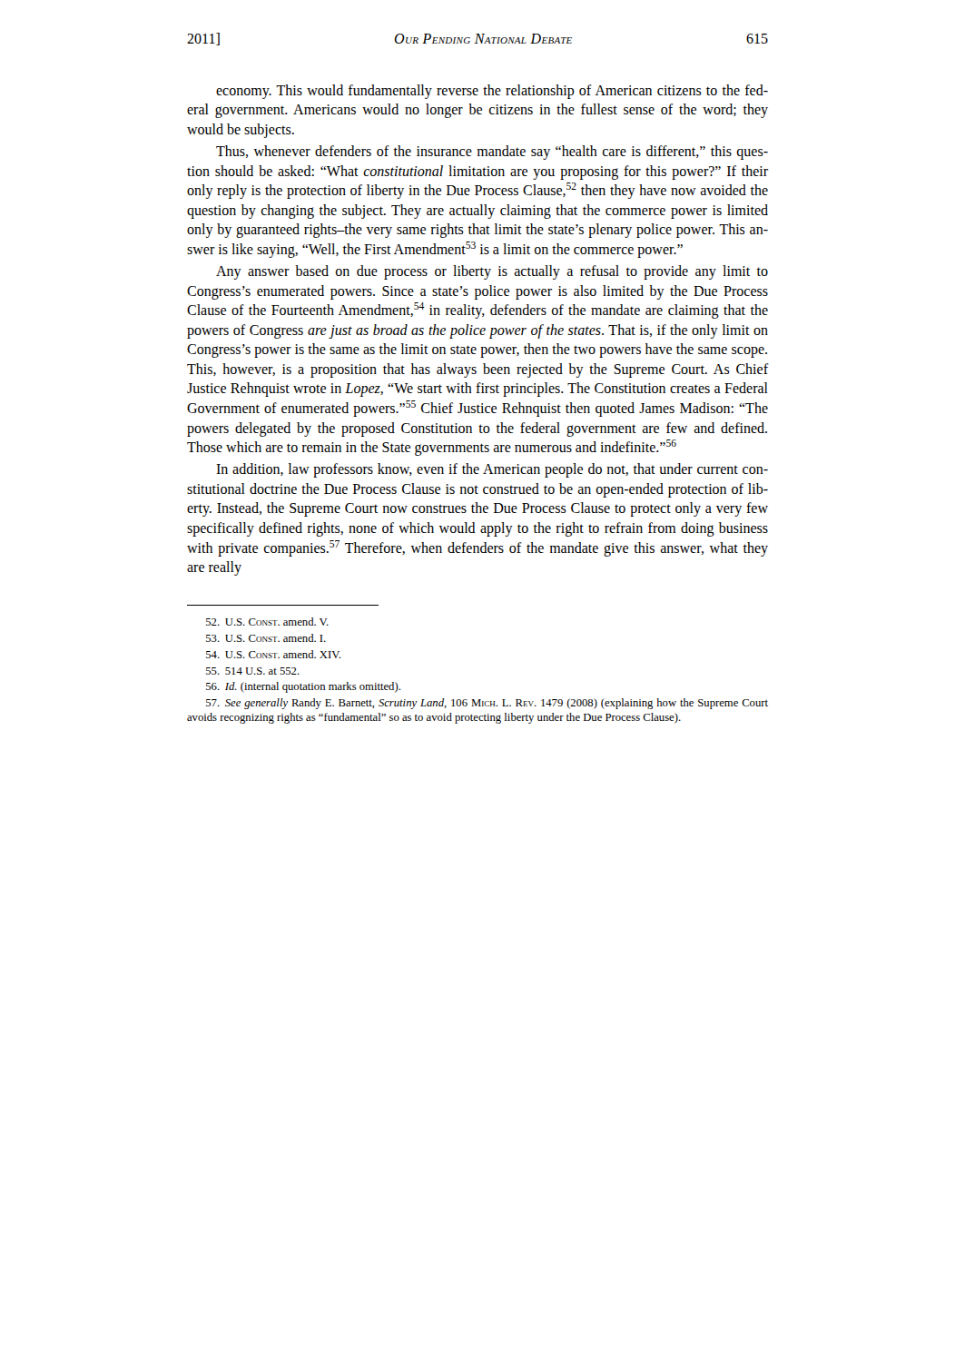2011] Our Pending National Debate 615
economy. This would fundamentally reverse the relationship of American citizens to the federal government. Americans would no longer be citizens in the fullest sense of the word; they would be subjects.
Thus, whenever defenders of the insurance mandate say “health care is different,” this question should be asked: “What constitutional limitation are you proposing for this power?” If their only reply is the protection of liberty in the Due Process Clause,52 then they have now avoided the question by changing the subject. They are actually claiming that the commerce power is limited only by guaranteed rights–the very same rights that limit the state’s plenary police power. This answer is like saying, “Well, the First Amendment53 is a limit on the commerce power.”
Any answer based on due process or liberty is actually a refusal to provide any limit to Congress’s enumerated powers. Since a state’s police power is also limited by the Due Process Clause of the Fourteenth Amendment,54 in reality, defenders of the mandate are claiming that the powers of Congress are just as broad as the police power of the states. That is, if the only limit on Congress’s power is the same as the limit on state power, then the two powers have the same scope. This, however, is a proposition that has always been rejected by the Supreme Court. As Chief Justice Rehnquist wrote in Lopez, “We start with first principles. The Constitution creates a Federal Government of enumerated powers.”55 Chief Justice Rehnquist then quoted James Madison: “The powers delegated by the proposed Constitution to the federal government are few and defined. Those which are to remain in the State governments are numerous and indefinite.”56
In addition, law professors know, even if the American people do not, that under current constitutional doctrine the Due Process Clause is not construed to be an open-ended protection of liberty. Instead, the Supreme Court now construes the Due Process Clause to protect only a very few specifically defined rights, none of which would apply to the right to refrain from doing business with private companies.57 Therefore, when defenders of the mandate give this answer, what they are really
U.S. Const. amend. V.
U.S. Const. amend. I.
U.S. Const. amend. XIV.
514 U.S. at 552.
Id. (internal quotation marks omitted).
See generally Randy E. Barnett, Scrutiny Land, 106 Mich. L. Rev. 1479 (2008) (explaining how the Supreme Court avoids recognizing rights as “fundamental” so as to avoid protecting liberty under the Due Process Clause).